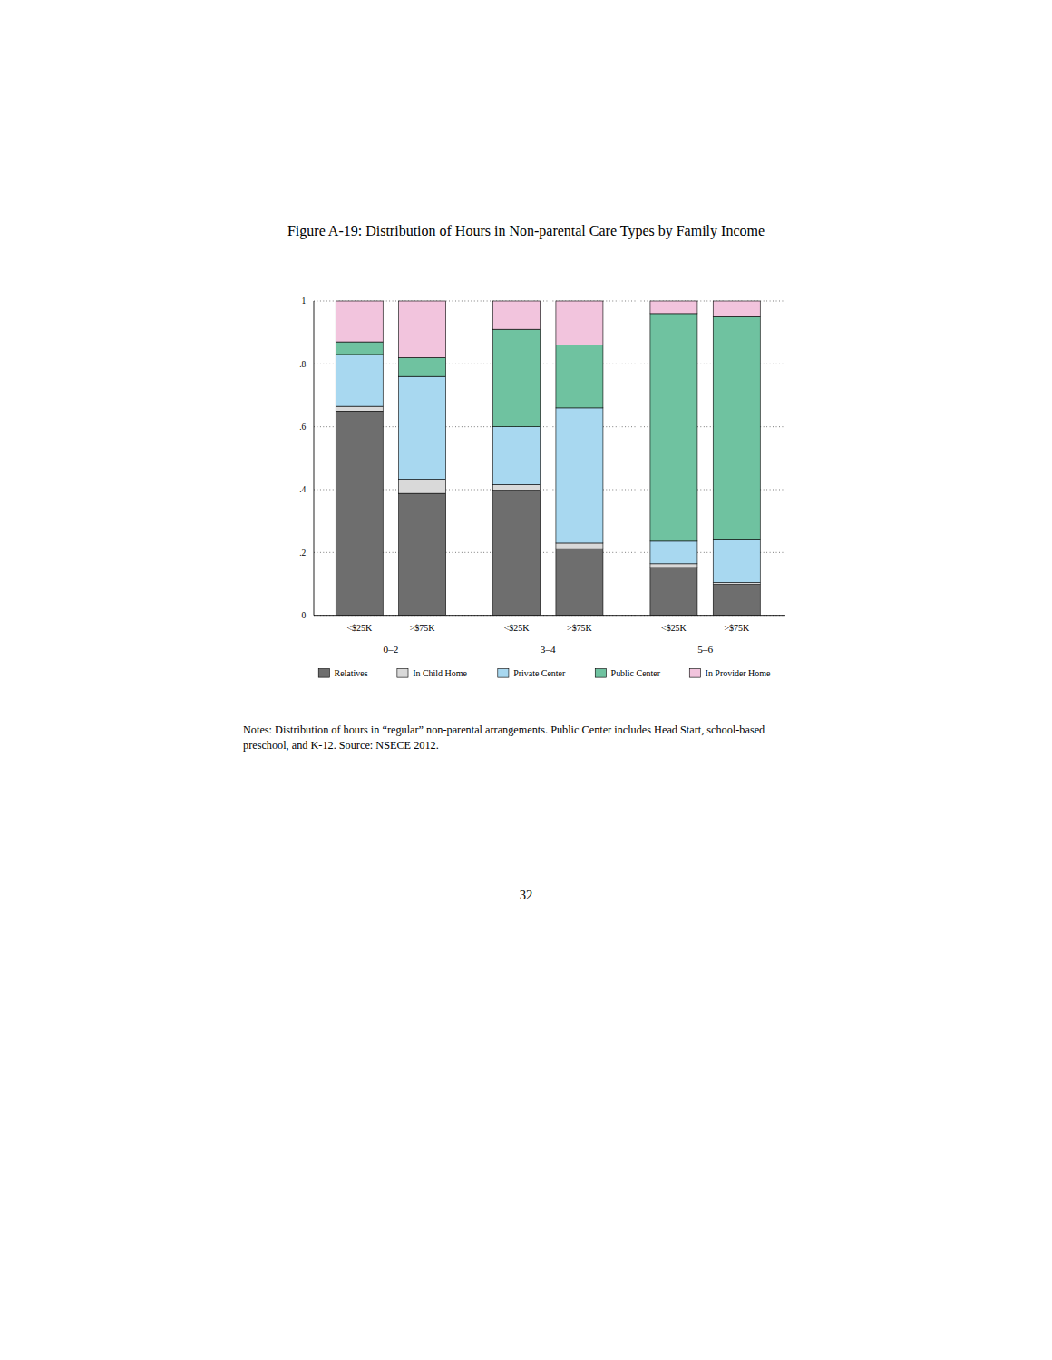Figure A-19: Distribution of Hours in Non-parental Care Types by Family Income
1 .8 .6 .4 .2 0 Bar 1: <$25K (x 118..178) <$25K >$75K 0–2 <$25K >$75K 3–4 <$25K >$75K 5–6 Relatives In Child Home Private Center Public Center In Provider Home
Notes: Distribution of hours in “regular” non-parental arrangements. Public Center includes Head Start, school-based preschool, and K-12. Source: NSECE 2012.
32